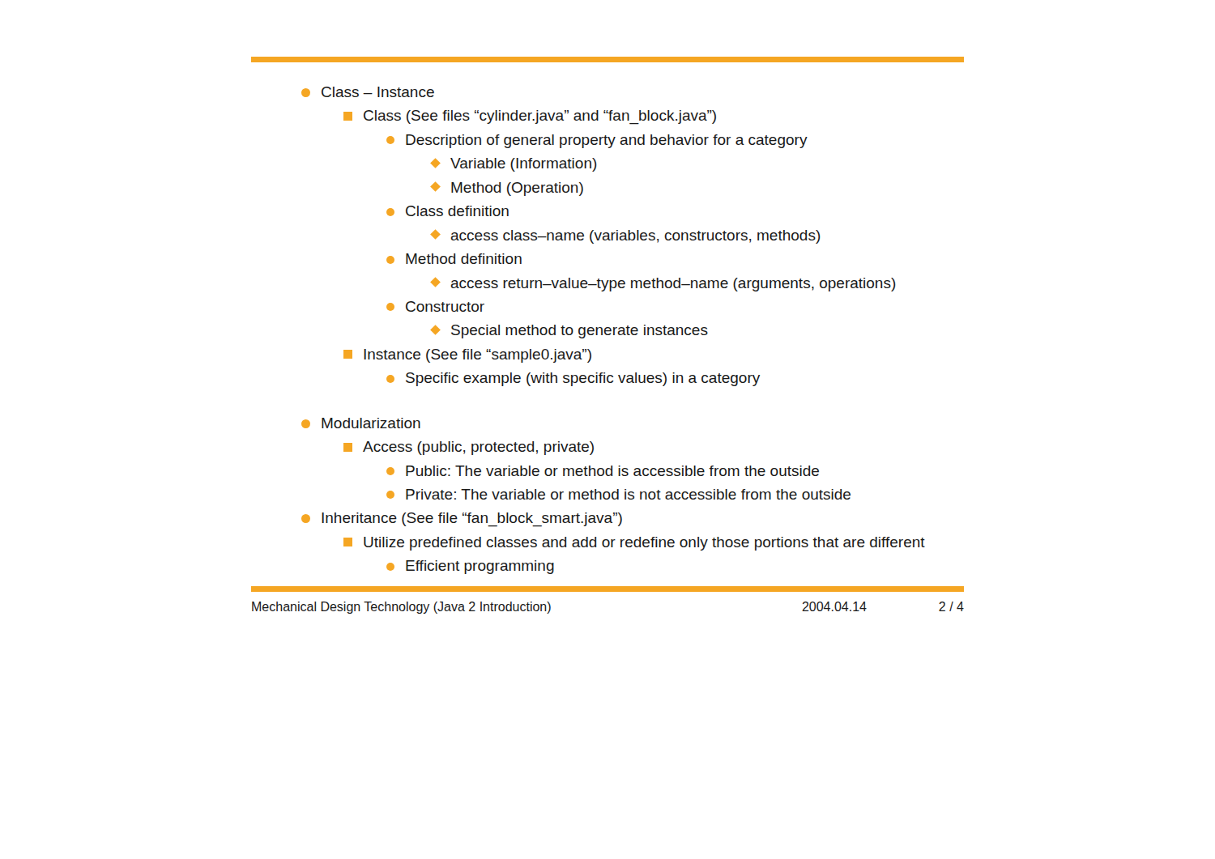Class – Instance
Class (See files “cylinder.java” and “fan_block.java”)
Description of general property and behavior for a category
Variable (Information)
Method (Operation)
Class definition
access class–name (variables, constructors, methods)
Method definition
access return–value–type method–name (arguments, operations)
Constructor
Special method to generate instances
Instance (See file “sample0.java”)
Specific example (with specific values) in a category
Modularization
Access (public, protected, private)
Public: The variable or method is accessible from the outside
Private: The variable or method is not accessible from the outside
Inheritance (See file “fan_block_smart.java”)
Utilize predefined classes and add or redefine only those portions that are different
Efficient programming
Mechanical Design Technology (Java 2 Introduction)
2004.04.14
2 / 4